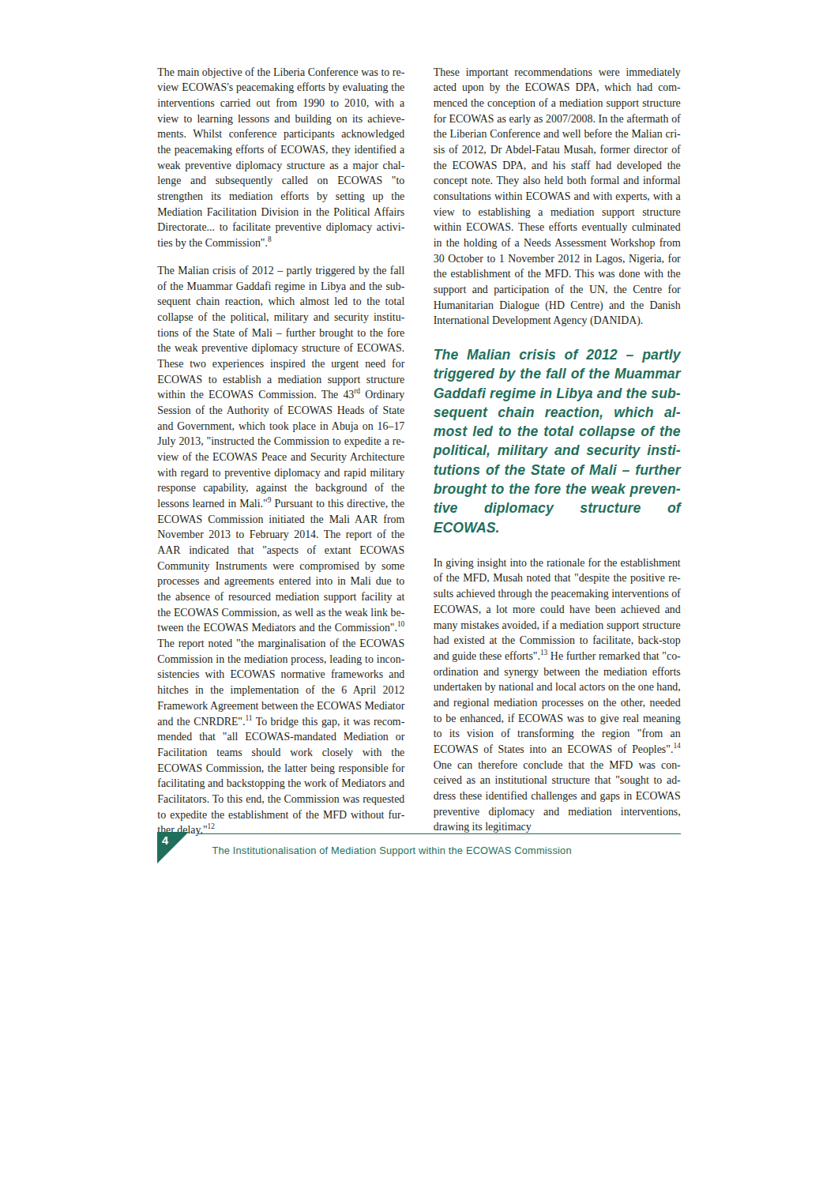The main objective of the Liberia Conference was to review ECOWAS's peacemaking efforts by evaluating the interventions carried out from 1990 to 2010, with a view to learning lessons and building on its achievements. Whilst conference participants acknowledged the peacemaking efforts of ECOWAS, they identified a weak preventive diplomacy structure as a major challenge and subsequently called on ECOWAS "to strengthen its mediation efforts by setting up the Mediation Facilitation Division in the Political Affairs Directorate... to facilitate preventive diplomacy activities by the Commission".8
The Malian crisis of 2012 – partly triggered by the fall of the Muammar Gaddafi regime in Libya and the subsequent chain reaction, which almost led to the total collapse of the political, military and security institutions of the State of Mali – further brought to the fore the weak preventive diplomacy structure of ECOWAS. These two experiences inspired the urgent need for ECOWAS to establish a mediation support structure within the ECOWAS Commission. The 43rd Ordinary Session of the Authority of ECOWAS Heads of State and Government, which took place in Abuja on 16–17 July 2013, "instructed the Commission to expedite a review of the ECOWAS Peace and Security Architecture with regard to preventive diplomacy and rapid military response capability, against the background of the lessons learned in Mali."9 Pursuant to this directive, the ECOWAS Commission initiated the Mali AAR from November 2013 to February 2014. The report of the AAR indicated that "aspects of extant ECOWAS Community Instruments were compromised by some processes and agreements entered into in Mali due to the absence of resourced mediation support facility at the ECOWAS Commission, as well as the weak link between the ECOWAS Mediators and the Commission".10 The report noted "the marginalisation of the ECOWAS Commission in the mediation process, leading to inconsistencies with ECOWAS normative frameworks and hitches in the implementation of the 6 April 2012 Framework Agreement between the ECOWAS Mediator and the CNRDRE".11 To bridge this gap, it was recommended that "all ECOWAS-mandated Mediation or Facilitation teams should work closely with the ECOWAS Commission, the latter being responsible for facilitating and backstopping the work of Mediators and Facilitators. To this end, the Commission was requested to expedite the establishment of the MFD without further delay."12
These important recommendations were immediately acted upon by the ECOWAS DPA, which had commenced the conception of a mediation support structure for ECOWAS as early as 2007/2008. In the aftermath of the Liberian Conference and well before the Malian crisis of 2012, Dr Abdel-Fatau Musah, former director of the ECOWAS DPA, and his staff had developed the concept note. They also held both formal and informal consultations within ECOWAS and with experts, with a view to establishing a mediation support structure within ECOWAS. These efforts eventually culminated in the holding of a Needs Assessment Workshop from 30 October to 1 November 2012 in Lagos, Nigeria, for the establishment of the MFD. This was done with the support and participation of the UN, the Centre for Humanitarian Dialogue (HD Centre) and the Danish International Development Agency (DANIDA).
The Malian crisis of 2012 – partly triggered by the fall of the Muammar Gaddafi regime in Libya and the subsequent chain reaction, which almost led to the total collapse of the political, military and security institutions of the State of Mali – further brought to the fore the weak preventive diplomacy structure of ECOWAS.
In giving insight into the rationale for the establishment of the MFD, Musah noted that "despite the positive results achieved through the peacemaking interventions of ECOWAS, a lot more could have been achieved and many mistakes avoided, if a mediation support structure had existed at the Commission to facilitate, back-stop and guide these efforts".13 He further remarked that "coordination and synergy between the mediation efforts undertaken by national and local actors on the one hand, and regional mediation processes on the other, needed to be enhanced, if ECOWAS was to give real meaning to its vision of transforming the region "from an ECOWAS of States into an ECOWAS of Peoples".14 One can therefore conclude that the MFD was conceived as an institutional structure that "sought to address these identified challenges and gaps in ECOWAS preventive diplomacy and mediation interventions, drawing its legitimacy
4
The Institutionalisation of Mediation Support within the ECOWAS Commission